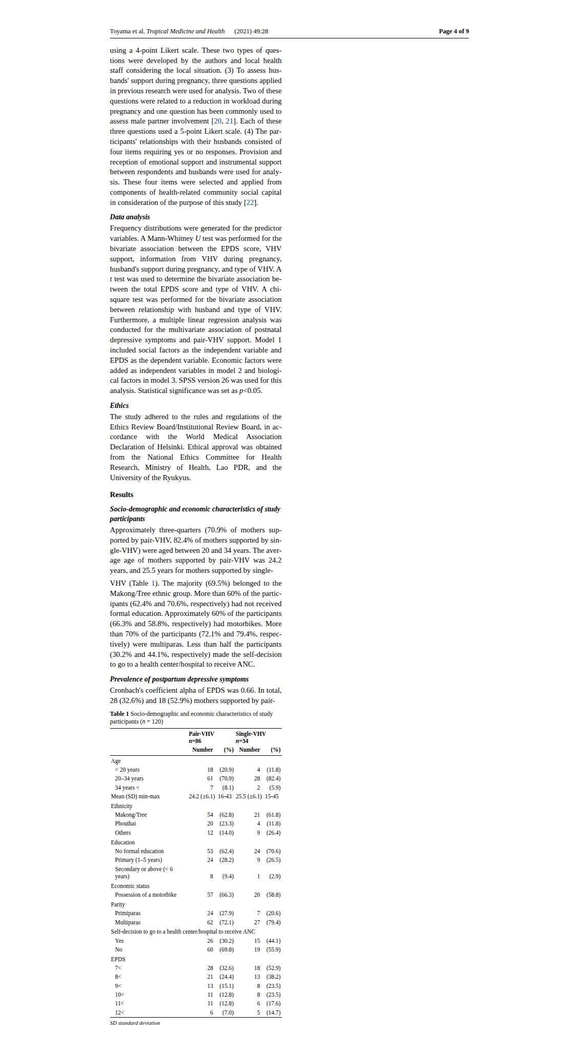Toyama et al. Tropical Medicine and Health (2021) 49:28
Page 4 of 9
using a 4-point Likert scale. These two types of questions were developed by the authors and local health staff considering the local situation. (3) To assess husbands' support during pregnancy, three questions applied in previous research were used for analysis. Two of these questions were related to a reduction in workload during pregnancy and one question has been commonly used to assess male partner involvement [20, 21]. Each of these three questions used a 5-point Likert scale. (4) The participants' relationships with their husbands consisted of four items requiring yes or no responses. Provision and reception of emotional support and instrumental support between respondents and husbands were used for analysis. These four items were selected and applied from components of health-related community social capital in consideration of the purpose of this study [22].
Data analysis
Frequency distributions were generated for the predictor variables. A Mann-Whitney U test was performed for the bivariate association between the EPDS score, VHV support, information from VHV during pregnancy, husband's support during pregnancy, and type of VHV. A t test was used to determine the bivariate association between the total EPDS score and type of VHV. A chi-square test was performed for the bivariate association between relationship with husband and type of VHV. Furthermore, a multiple linear regression analysis was conducted for the multivariate association of postnatal depressive symptoms and pair-VHV support. Model 1 included social factors as the independent variable and EPDS as the dependent variable. Economic factors were added as independent variables in model 2 and biological factors in model 3. SPSS version 26 was used for this analysis. Statistical significance was set as p<0.05.
Ethics
The study adhered to the rules and regulations of the Ethics Review Board/Institutional Review Board, in accordance with the World Medical Association Declaration of Helsinki. Ethical approval was obtained from the National Ethics Committee for Health Research, Ministry of Health, Lao PDR, and the University of the Ryukyus.
Results
Socio-demographic and economic characteristics of study participants
Approximately three-quarters (70.9% of mothers supported by pair-VHV, 82.4% of mothers supported by single-VHV) were aged between 20 and 34 years. The average age of mothers supported by pair-VHV was 24.2 years, and 25.5 years for mothers supported by single-
VHV (Table 1). The majority (69.5%) belonged to the Makong/Tree ethnic group. More than 60% of the participants (62.4% and 70.6%, respectively) had not received formal education. Approximately 60% of the participants (66.3% and 58.8%, respectively) had motorbikes. More than 70% of the participants (72.1% and 79.4%, respectively) were multiparas. Less than half the participants (30.2% and 44.1%, respectively) made the self-decision to go to a health center/hospital to receive ANC.
Prevalence of postpartum depressive symptoms
Cronbach's coefficient alpha of EPDS was 0.66. In total, 28 (32.6%) and 18 (52.9%) mothers supported by pair-
Table 1 Socio-demographic and economic characteristics of study participants (n = 120)
| | Pair-VHV n =86 | Single-VHV n =34 |
| --- | --- | --- |
| | Number | (%) | Number | (%) |
| Age | | | | |
| < 20 years | 18 | (20.9) | 4 | (11.8) |
| 20–34 years | 61 | (70.9) | 28 | (82.4) |
| 34 years < | 7 | (8.1) | 2 | (5.9) |
| Mean (SD) min-max | 24.2 (±6.1) 16-43 | 25.5 (±6.1) 15-45 |
| Ethnicity | | | | |
| Makong/Tree | 54 | (62.8) | 21 | (61.8) |
| Phouthai | 20 | (23.3) | 4 | (11.8) |
| Others | 12 | (14.0) | 9 | (26.4) |
| Education | | | | |
| No formal education | 53 | (62.4) | 24 | (70.6) |
| Primary (1–5 years) | 24 | (28.2) | 9 | (26.5) |
| Secondary or above (< 6 years) | 8 | (9.4) | 1 | (2.9) |
| Economic status | | | | |
| Possession of a motorbike | 57 | (66.3) | 20 | (58.8) |
| Parity | | | | |
| Primiparas | 24 | (27.9) | 7 | (20.6) |
| Multiparas | 62 | (72.1) | 27 | (79.4) |
| Self-decision to go to a health center/hospital to receive ANC |
| Yes | 26 | (30.2) | 15 | (44.1) |
| No | 60 | (69.8) | 19 | (55.9) |
| EPDS | | | | |
| 7< | 28 | (32.6) | 18 | (52.9) |
| 8< | 21 | (24.4) | 13 | (38.2) |
| 9< | 13 | (15.1) | 8 | (23.5) |
| 10< | 11 | (12.8) | 8 | (23.5) |
| 11< | 11 | (12.8) | 6 | (17.6) |
| 12< | 6 | (7.0) | 5 | (14.7) |
SD standard deviation